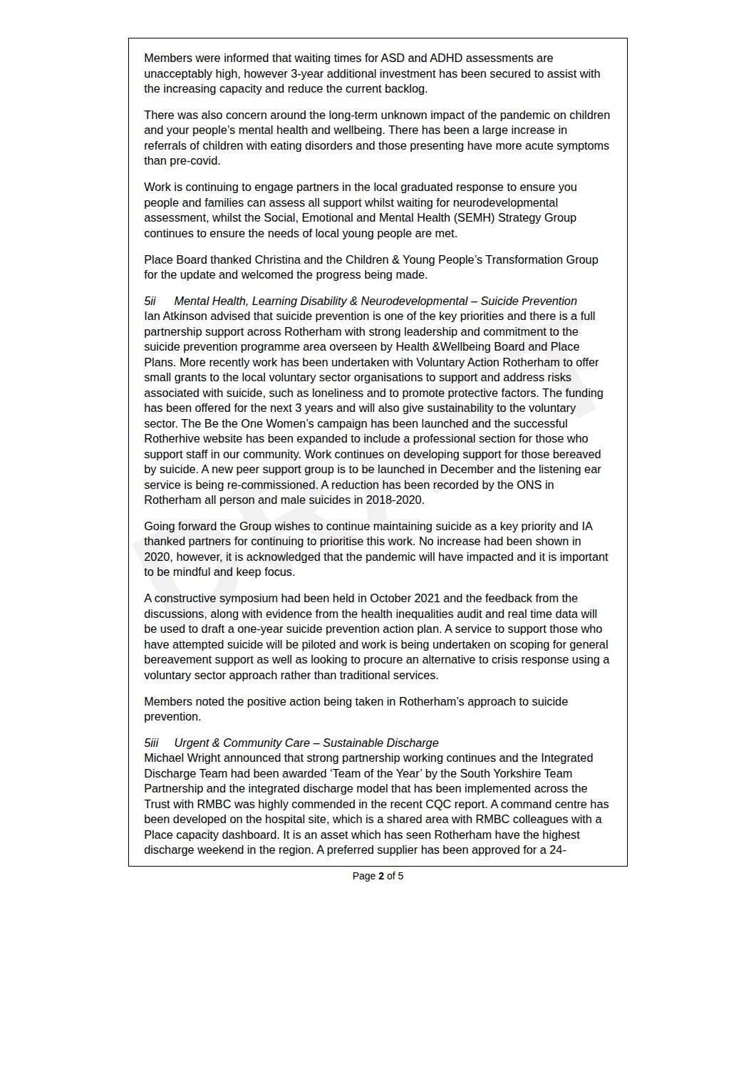DRAFT
Members were informed that waiting times for ASD and ADHD assessments are unacceptably high, however 3-year additional investment has been secured to assist with the increasing capacity and reduce the current backlog.
There was also concern around the long-term unknown impact of the pandemic on children and your people’s mental health and wellbeing. There has been a large increase in referrals of children with eating disorders and those presenting have more acute symptoms than pre-covid.
Work is continuing to engage partners in the local graduated response to ensure you people and families can assess all support whilst waiting for neurodevelopmental assessment, whilst the Social, Emotional and Mental Health (SEMH) Strategy Group continues to ensure the needs of local young people are met.
Place Board thanked Christina and the Children & Young People’s Transformation Group for the update and welcomed the progress being made.
5ii Mental Health, Learning Disability & Neurodevelopmental – Suicide Prevention
Ian Atkinson advised that suicide prevention is one of the key priorities and there is a full partnership support across Rotherham with strong leadership and commitment to the suicide prevention programme area overseen by Health &Wellbeing Board and Place Plans. More recently work has been undertaken with Voluntary Action Rotherham to offer small grants to the local voluntary sector organisations to support and address risks associated with suicide, such as loneliness and to promote protective factors. The funding has been offered for the next 3 years and will also give sustainability to the voluntary sector. The Be the One Women’s campaign has been launched and the successful Rotherhive website has been expanded to include a professional section for those who support staff in our community. Work continues on developing support for those bereaved by suicide. A new peer support group is to be launched in December and the listening ear service is being re-commissioned. A reduction has been recorded by the ONS in Rotherham all person and male suicides in 2018-2020.
Going forward the Group wishes to continue maintaining suicide as a key priority and IA thanked partners for continuing to prioritise this work. No increase had been shown in 2020, however, it is acknowledged that the pandemic will have impacted and it is important to be mindful and keep focus.
A constructive symposium had been held in October 2021 and the feedback from the discussions, along with evidence from the health inequalities audit and real time data will be used to draft a one-year suicide prevention action plan. A service to support those who have attempted suicide will be piloted and work is being undertaken on scoping for general bereavement support as well as looking to procure an alternative to crisis response using a voluntary sector approach rather than traditional services.
Members noted the positive action being taken in Rotherham’s approach to suicide prevention.
5iii Urgent & Community Care – Sustainable Discharge
Michael Wright announced that strong partnership working continues and the Integrated Discharge Team had been awarded ‘Team of the Year’ by the South Yorkshire Team Partnership and the integrated discharge model that has been implemented across the Trust with RMBC was highly commended in the recent CQC report. A command centre has been developed on the hospital site, which is a shared area with RMBC colleagues with a Place capacity dashboard. It is an asset which has seen Rotherham have the highest discharge weekend in the region. A preferred supplier has been approved for a 24-
Page 2 of 5